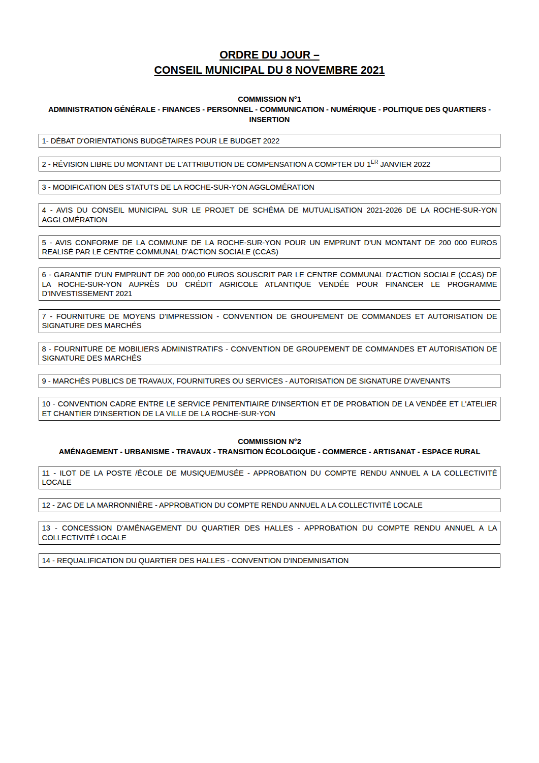ORDRE DU JOUR –
CONSEIL MUNICIPAL DU 8 NOVEMBRE 2021
COMMISSION N°1 ADMINISTRATION GÉNÉRALE - FINANCES - PERSONNEL - COMMUNICATION - NUMÉRIQUE - POLITIQUE DES QUARTIERS - INSERTION
1- DÉBAT D'ORIENTATIONS BUDGÉTAIRES POUR LE BUDGET 2022
2 - RÉVISION LIBRE DU MONTANT DE L'ATTRIBUTION DE COMPENSATION A COMPTER DU 1ER JANVIER 2022
3 - MODIFICATION DES STATUTS DE LA ROCHE-SUR-YON AGGLOMÉRATION
4 - AVIS DU CONSEIL MUNICIPAL SUR LE PROJET DE SCHÉMA DE MUTUALISATION 2021-2026 DE LA ROCHE-SUR-YON AGGLOMÉRATION
5 - AVIS CONFORME DE LA COMMUNE DE LA ROCHE-SUR-YON POUR UN EMPRUNT D'UN MONTANT DE 200 000 EUROS REALISÉ PAR LE CENTRE COMMUNAL D'ACTION SOCIALE (CCAS)
6 - GARANTIE D'UN EMPRUNT DE 200 000,00 EUROS SOUSCRIT PAR LE CENTRE COMMUNAL D'ACTION SOCIALE (CCAS) DE LA ROCHE-SUR-YON AUPRÈS DU CRÉDIT AGRICOLE ATLANTIQUE VENDÉE POUR FINANCER LE PROGRAMME D'INVESTISSEMENT 2021
7 - FOURNITURE DE MOYENS D'IMPRESSION - CONVENTION DE GROUPEMENT DE COMMANDES ET AUTORISATION DE SIGNATURE DES MARCHÉS
8 - FOURNITURE DE MOBILIERS ADMINISTRATIFS - CONVENTION DE GROUPEMENT DE COMMANDES ET AUTORISATION DE SIGNATURE DES MARCHÉS
9 - MARCHÉS PUBLICS DE TRAVAUX, FOURNITURES OU SERVICES - AUTORISATION DE SIGNATURE D'AVENANTS
10 - CONVENTION CADRE ENTRE LE SERVICE PENITENTIAIRE D'INSERTION ET DE PROBATION DE LA VENDÉE ET L'ATELIER ET CHANTIER D'INSERTION DE LA VILLE DE LA ROCHE-SUR-YON
COMMISSION N°2 AMÉNAGEMENT - URBANISME - TRAVAUX - TRANSITION ÉCOLOGIQUE - COMMERCE - ARTISANAT - ESPACE RURAL
11 - ILOT DE LA POSTE /ÉCOLE DE MUSIQUE/MUSÉE - APPROBATION DU COMPTE RENDU ANNUEL A LA COLLECTIVITÉ LOCALE
12 - ZAC DE LA MARRONNIÈRE - APPROBATION DU COMPTE RENDU ANNUEL A LA COLLECTIVITÉ LOCALE
13 - CONCESSION D'AMÉNAGEMENT DU QUARTIER DES HALLES - APPROBATION DU COMPTE RENDU ANNUEL A LA COLLECTIVITÉ LOCALE
14 - REQUALIFICATION DU QUARTIER DES HALLES - CONVENTION D'INDEMNISATION